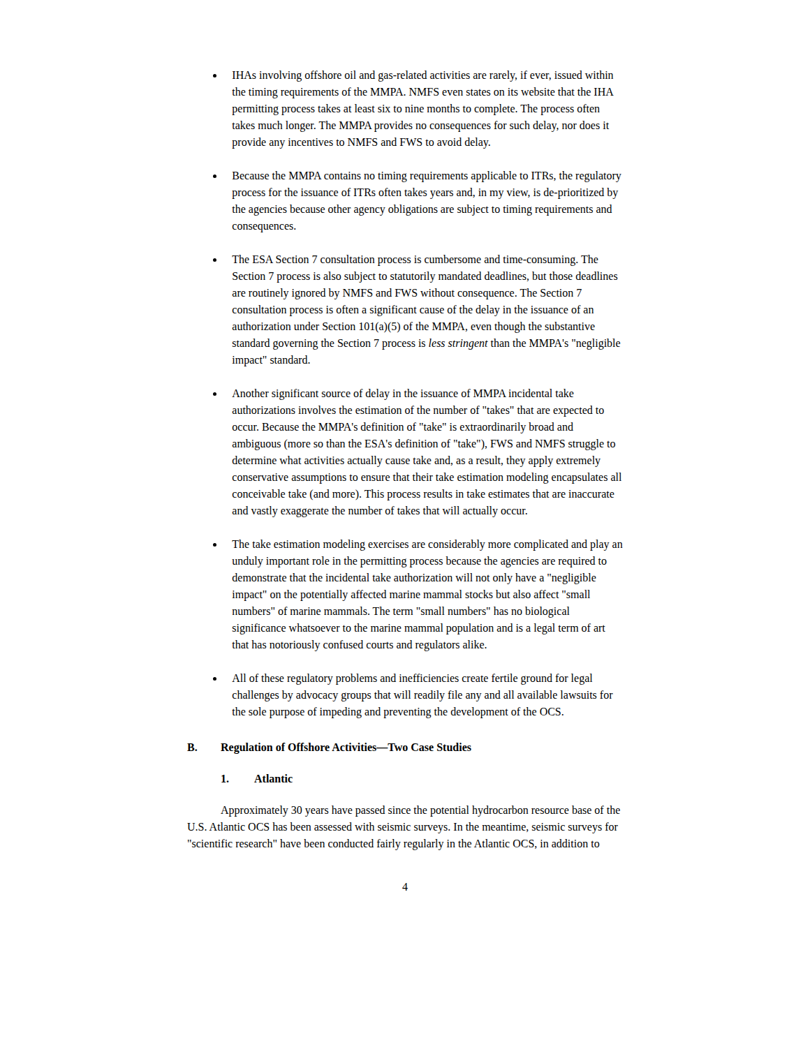IHAs involving offshore oil and gas-related activities are rarely, if ever, issued within the timing requirements of the MMPA. NMFS even states on its website that the IHA permitting process takes at least six to nine months to complete. The process often takes much longer. The MMPA provides no consequences for such delay, nor does it provide any incentives to NMFS and FWS to avoid delay.
Because the MMPA contains no timing requirements applicable to ITRs, the regulatory process for the issuance of ITRs often takes years and, in my view, is de-prioritized by the agencies because other agency obligations are subject to timing requirements and consequences.
The ESA Section 7 consultation process is cumbersome and time-consuming. The Section 7 process is also subject to statutorily mandated deadlines, but those deadlines are routinely ignored by NMFS and FWS without consequence. The Section 7 consultation process is often a significant cause of the delay in the issuance of an authorization under Section 101(a)(5) of the MMPA, even though the substantive standard governing the Section 7 process is less stringent than the MMPA's "negligible impact" standard.
Another significant source of delay in the issuance of MMPA incidental take authorizations involves the estimation of the number of "takes" that are expected to occur. Because the MMPA's definition of "take" is extraordinarily broad and ambiguous (more so than the ESA's definition of "take"), FWS and NMFS struggle to determine what activities actually cause take and, as a result, they apply extremely conservative assumptions to ensure that their take estimation modeling encapsulates all conceivable take (and more). This process results in take estimates that are inaccurate and vastly exaggerate the number of takes that will actually occur.
The take estimation modeling exercises are considerably more complicated and play an unduly important role in the permitting process because the agencies are required to demonstrate that the incidental take authorization will not only have a "negligible impact" on the potentially affected marine mammal stocks but also affect "small numbers" of marine mammals. The term "small numbers" has no biological significance whatsoever to the marine mammal population and is a legal term of art that has notoriously confused courts and regulators alike.
All of these regulatory problems and inefficiencies create fertile ground for legal challenges by advocacy groups that will readily file any and all available lawsuits for the sole purpose of impeding and preventing the development of the OCS.
B. Regulation of Offshore Activities—Two Case Studies
1. Atlantic
Approximately 30 years have passed since the potential hydrocarbon resource base of the U.S. Atlantic OCS has been assessed with seismic surveys. In the meantime, seismic surveys for "scientific research" have been conducted fairly regularly in the Atlantic OCS, in addition to
4